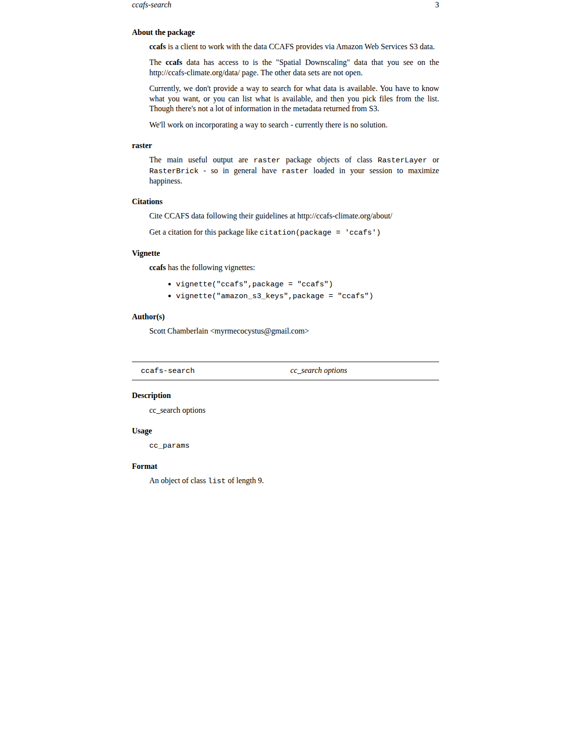ccafs-search 3
About the package
ccafs is a client to work with the data CCAFS provides via Amazon Web Services S3 data.
The ccafs data has access to is the "Spatial Downscaling" data that you see on the http://ccafs-climate.org/data/ page. The other data sets are not open.
Currently, we don't provide a way to search for what data is available. You have to know what you want, or you can list what is available, and then you pick files from the list. Though there's not a lot of information in the metadata returned from S3.
We'll work on incorporating a way to search - currently there is no solution.
raster
The main useful output are raster package objects of class RasterLayer or RasterBrick - so in general have raster loaded in your session to maximize happiness.
Citations
Cite CCAFS data following their guidelines at http://ccafs-climate.org/about/
Get a citation for this package like citation(package = 'ccafs')
Vignette
ccafs has the following vignettes:
vignette("ccafs",package = "ccafs")
vignette("amazon_s3_keys",package = "ccafs")
Author(s)
Scott Chamberlain <myrmecocystus@gmail.com>
ccafs-search cc_search options
Description
cc_search options
Usage
cc_params
Format
An object of class list of length 9.